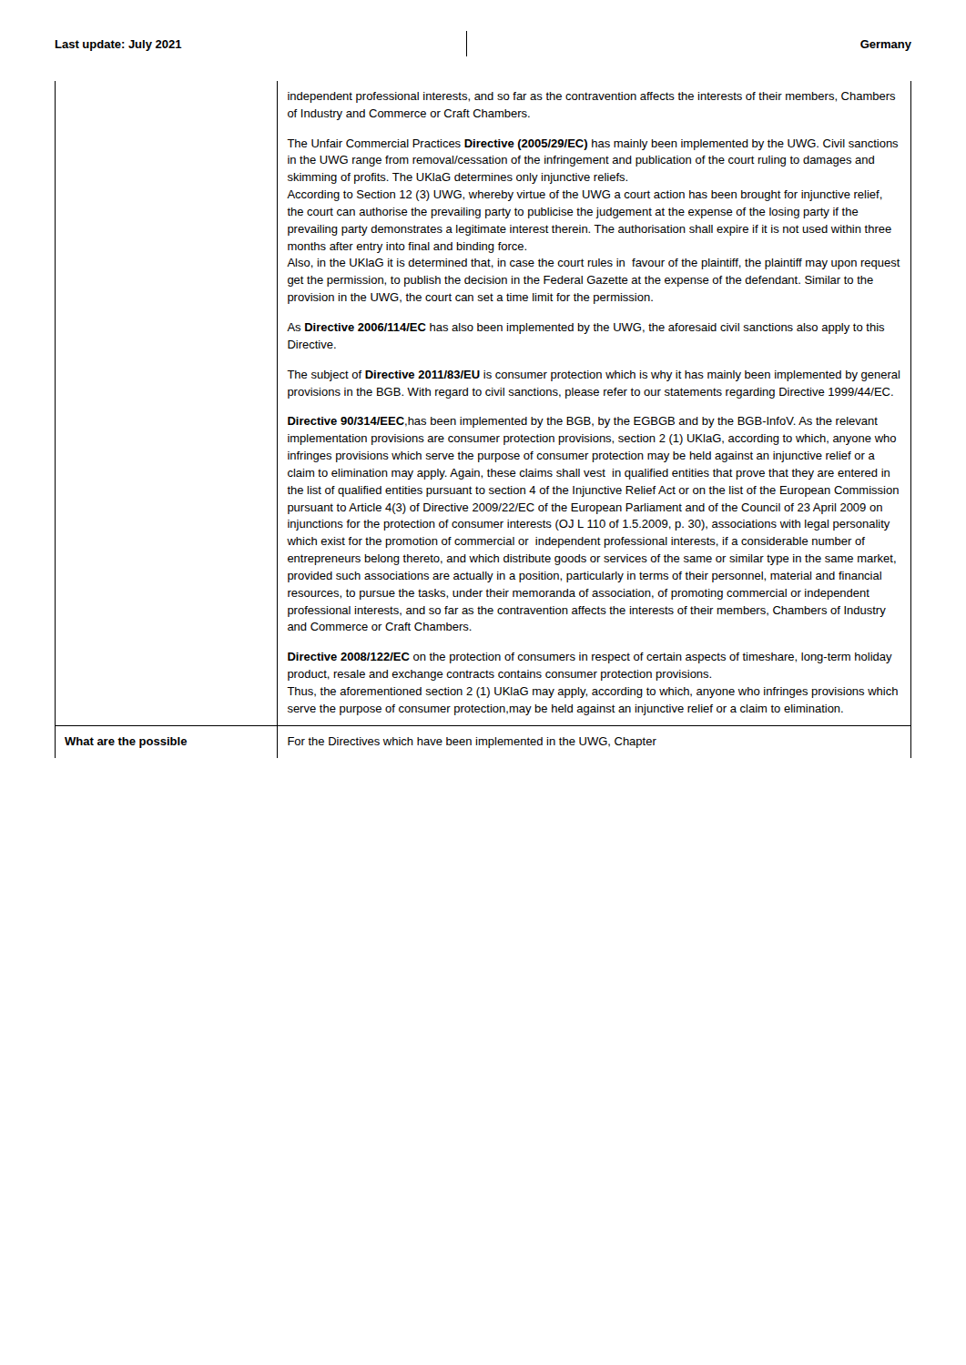Last update: July 2021
Germany
| | independent professional interests, and so far as the contravention affects the interests of their members, Chambers of Industry and Commerce or Craft Chambers. The Unfair Commercial Practices Directive (2005/29/EC) has mainly been implemented by the UWG. Civil sanctions in the UWG range from removal/cessation of the infringement and publication of the court ruling to damages and skimming of profits. The UKlaG determines only injunctive reliefs. According to Section 12 (3) UWG, whereby virtue of the UWG a court action has been brought for injunctive relief, the court can authorise the prevailing party to publicise the judgement at the expense of the losing party if the prevailing party demonstrates a legitimate interest therein. The authorisation shall expire if it is not used within three months after entry into final and binding force. Also, in the UKlaG it is determined that, in case the court rules in favour of the plaintiff, the plaintiff may upon request get the permission, to publish the decision in the Federal Gazette at the expense of the defendant. Similar to the provision in the UWG, the court can set a time limit for the permission. As Directive 2006/114/EC has also been implemented by the UWG, the aforesaid civil sanctions also apply to this Directive. The subject of Directive 2011/83/EU is consumer protection which is why it has mainly been implemented by general provisions in the BGB. With regard to civil sanctions, please refer to our statements regarding Directive 1999/44/EC. Directive 90/314/EEC ,has been implemented by the BGB, by the EGBGB and by the BGB-InfoV. As the relevant implementation provisions are consumer protection provisions, section 2 (1) UKlaG, according to which, anyone who infringes provisions which serve the purpose of consumer protection may be held against an injunctive relief or a claim to elimination may apply. Again, these claims shall vest in qualified entities that prove that they are entered in the list of qualified entities pursuant to section 4 of the Injunctive Relief Act or on the list of the European Commission pursuant to Article 4(3) of Directive 2009/22/EC of the European Parliament and of the Council of 23 April 2009 on injunctions for the protection of consumer interests (OJ L 110 of 1.5.2009, p. 30), associations with legal personality which exist for the promotion of commercial or independent professional interests, if a considerable number of entrepreneurs belong thereto, and which distribute goods or services of the same or similar type in the same market, provided such associations are actually in a position, particularly in terms of their personnel, material and financial resources, to pursue the tasks, under their memoranda of association, of promoting commercial or independent professional interests, and so far as the contravention affects the interests of their members, Chambers of Industry and Commerce or Craft Chambers. Directive 2008/122/EC on the protection of consumers in respect of certain aspects of timeshare, long-term holiday product, resale and exchange contracts contains consumer protection provisions. Thus, the aforementioned section 2 (1) UKlaG may apply, according to which, anyone who infringes provisions which serve the purpose of consumer protection,may be held against an injunctive relief or a claim to elimination. |
| What are the possible | For the Directives which have been implemented in the UWG, Chapter |